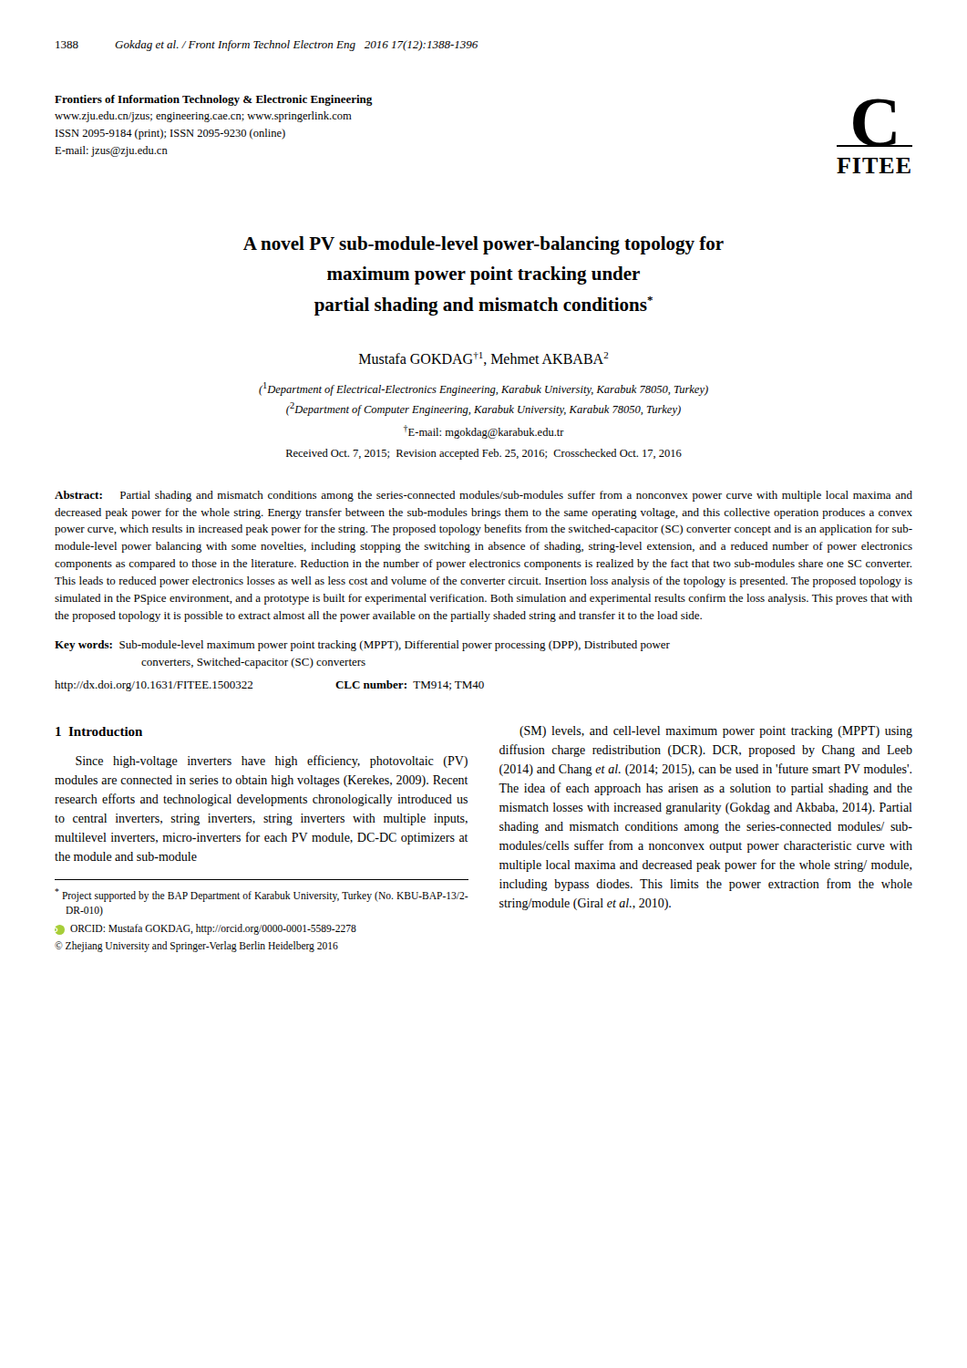1388 Gokdag et al. / Front Inform Technol Electron Eng 2016 17(12):1388-1396
Frontiers of Information Technology & Electronic Engineering
www.zju.edu.cn/jzus; engineering.cae.cn; www.springerlink.com
ISSN 2095-9184 (print); ISSN 2095-9230 (online)
E-mail: jzus@zju.edu.cn
C
FITEE
A novel PV sub-module-level power-balancing topology for
maximum power point tracking under
partial shading and mismatch conditions*
Mustafa GOKDAG†1, Mehmet AKBABA2
(1Department of Electrical-Electronics Engineering, Karabuk University, Karabuk 78050, Turkey)
(2Department of Computer Engineering, Karabuk University, Karabuk 78050, Turkey)
†E-mail: mgokdag@karabuk.edu.tr
Received Oct. 7, 2015; Revision accepted Feb. 25, 2016; Crosschecked Oct. 17, 2016
Abstract: Partial shading and mismatch conditions among the series-connected modules/sub-modules suffer from a nonconvex power curve with multiple local maxima and decreased peak power for the whole string. Energy transfer between the sub-modules brings them to the same operating voltage, and this collective operation produces a convex power curve, which results in increased peak power for the string. The proposed topology benefits from the switched-capacitor (SC) converter concept and is an application for sub-module-level power balancing with some novelties, including stopping the switching in absence of shading, string-level extension, and a reduced number of power electronics components as compared to those in the literature. Reduction in the number of power electronics components is realized by the fact that two sub-modules share one SC converter. This leads to reduced power electronics losses as well as less cost and volume of the converter circuit. Insertion loss analysis of the topology is presented. The proposed topology is simulated in the PSpice environment, and a prototype is built for experimental verification. Both simulation and experimental results confirm the loss analysis. This proves that with the proposed topology it is possible to extract almost all the power available on the partially shaded string and transfer it to the load side.
Key words: Sub-module-level maximum power point tracking (MPPT), Differential power processing (DPP), Distributed power converters, Switched-capacitor (SC) converters
http://dx.doi.org/10.1631/FITEE.1500322 CLC number: TM914; TM40
1 Introduction
Since high-voltage inverters have high efficiency, photovoltaic (PV) modules are connected in series to obtain high voltages (Kerekes, 2009). Recent research efforts and technological developments chronologically introduced us to central inverters, string inverters, string inverters with multiple inputs, multilevel inverters, micro-inverters for each PV module, DC-DC optimizers at the module and sub-module
* Project supported by the BAP Department of Karabuk University, Turkey (No. KBU-BAP-13/2-DR-010)
iD ORCID: Mustafa GOKDAG, http://orcid.org/0000-0001-5589-2278
© Zhejiang University and Springer-Verlag Berlin Heidelberg 2016
(SM) levels, and cell-level maximum power point tracking (MPPT) using diffusion charge redistribution (DCR). DCR, proposed by Chang and Leeb (2014) and Chang et al. (2014; 2015), can be used in 'future smart PV modules'. The idea of each approach has arisen as a solution to partial shading and the mismatch losses with increased granularity (Gokdag and Akbaba, 2014). Partial shading and mismatch conditions among the series-connected modules/ sub-modules/cells suffer from a nonconvex output power characteristic curve with multiple local maxima and decreased peak power for the whole string/ module, including bypass diodes. This limits the power extraction from the whole string/module (Giral et al., 2010).